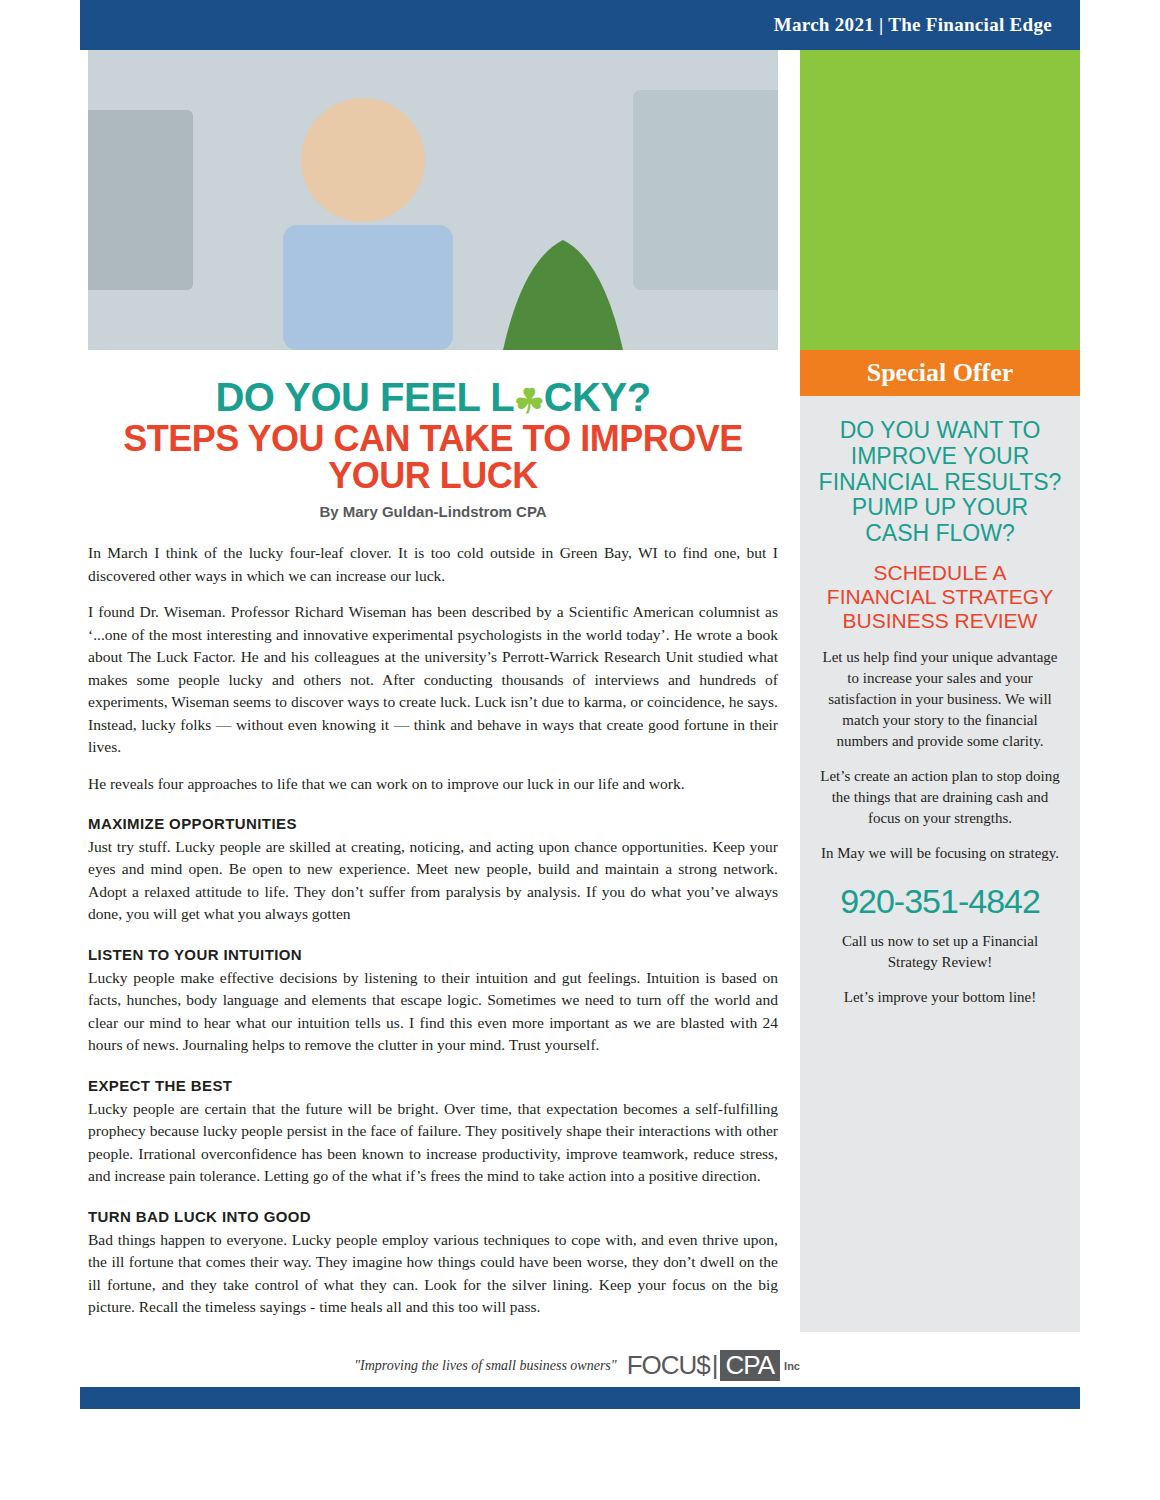March 2021 | The Financial Edge
DO YOU FEEL L☘CKY? STEPS YOU CAN TAKE TO IMPROVE YOUR LUCK
By Mary Guldan-Lindstrom CPA
In March I think of the lucky four-leaf clover. It is too cold outside in Green Bay, WI to find one, but I discovered other ways in which we can increase our luck.
I found Dr. Wiseman. Professor Richard Wiseman has been described by a Scientific American columnist as ‘...one of the most interesting and innovative experimental psychologists in the world today’. He wrote a book about The Luck Factor. He and his colleagues at the university’s Perrott-Warrick Research Unit studied what makes some people lucky and others not. After conducting thousands of interviews and hundreds of experiments, Wiseman seems to discover ways to create luck. Luck isn’t due to karma, or coincidence, he says. Instead, lucky folks — without even knowing it — think and behave in ways that create good fortune in their lives.
He reveals four approaches to life that we can work on to improve our luck in our life and work.
Maximize Opportunities
Just try stuff. Lucky people are skilled at creating, noticing, and acting upon chance opportunities. Keep your eyes and mind open. Be open to new experience. Meet new people, build and maintain a strong network. Adopt a relaxed attitude to life. They don’t suffer from paralysis by analysis. If you do what you’ve always done, you will get what you always gotten
Listen to Your Intuition
Lucky people make effective decisions by listening to their intuition and gut feelings. Intuition is based on facts, hunches, body language and elements that escape logic. Sometimes we need to turn off the world and clear our mind to hear what our intuition tells us. I find this even more important as we are blasted with 24 hours of news. Journaling helps to remove the clutter in your mind. Trust yourself.
Expect the Best
Lucky people are certain that the future will be bright. Over time, that expectation becomes a self-fulfilling prophecy because lucky people persist in the face of failure. They positively shape their interactions with other people. Irrational overconfidence has been known to increase productivity, improve teamwork, reduce stress, and increase pain tolerance. Letting go of the what if’s frees the mind to take action into a positive direction.
Turn Bad Luck Into Good
Bad things happen to everyone. Lucky people employ various techniques to cope with, and even thrive upon, the ill fortune that comes their way. They imagine how things could have been worse, they don’t dwell on the ill fortune, and they take control of what they can. Look for the silver lining. Keep your focus on the big picture. Recall the timeless sayings - time heals all and this too will pass.
Special Offer
DO YOU WANT TO IMPROVE YOUR FINANCIAL RESULTS? PUMP UP YOUR CASH FLOW?
SCHEDULE A FINANCIAL STRATEGY BUSINESS REVIEW
Let us help find your unique advantage to increase your sales and your satisfaction in your business. We will match your story to the financial numbers and provide some clarity.
Let’s create an action plan to stop doing the things that are draining cash and focus on your strengths.
In May we will be focusing on strategy.
920-351-4842
Call us now to set up a Financial Strategy Review!
Let’s improve your bottom line!
"Improving the lives of small business owners" FOCU$|CPA Inc